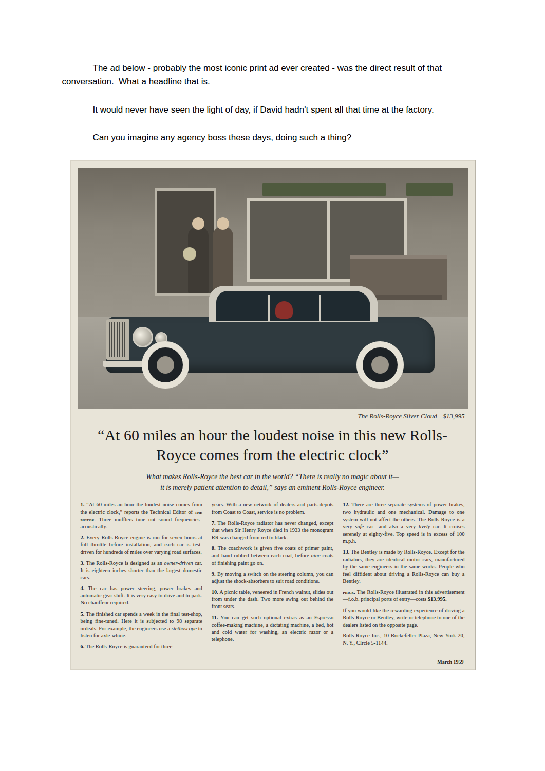The ad below - probably the most iconic print ad ever created - was the direct result of that conversation. What a headline that is.
It would never have seen the light of day, if David hadn't spent all that time at the factory.
Can you imagine any agency boss these days, doing such a thing?
The Rolls-Royce Silver Cloud—$13,995
“At 60 miles an hour the loudest noise in this new Rolls-Royce comes from the electric clock”
What makes Rolls-Royce the best car in the world? “There is really no magic about it—
it is merely patient attention to detail,” says an eminent Rolls-Royce engineer.
1. “At 60 miles an hour the loudest noise comes from the electric clock,” reports the Technical Editor of the motor. Three mufflers tune out sound frequencies–acoustically.
2. Every Rolls-Royce engine is run for seven hours at full throttle before installation, and each car is test-driven for hundreds of miles over varying road surfaces.
3. The Rolls-Royce is designed as an owner-driven car. It is eighteen inches shorter than the largest domestic cars.
4. The car has power steering, power brakes and automatic gear-shift. It is very easy to drive and to park. No chauffeur required.
5. The finished car spends a week in the final test-shop, being fine-tuned. Here it is subjected to 98 separate ordeals. For example, the engineers use a stethoscope to listen for axle-whine.
6. The Rolls-Royce is guaranteed for three
years. With a new network of dealers and parts-depots from Coast to Coast, service is no problem.
7. The Rolls-Royce radiator has never changed, except that when Sir Henry Royce died in 1933 the monogram RR was changed from red to black.
8. The coachwork is given five coats of primer paint, and hand rubbed between each coat, before nine coats of finishing paint go on.
9. By moving a switch on the steering column, you can adjust the shock-absorbers to suit road conditions.
10. A picnic table, veneered in French walnut, slides out from under the dash. Two more swing out behind the front seats.
11. You can get such optional extras as an Espresso coffee-making machine, a dictating machine, a bed, hot and cold water for washing, an electric razor or a telephone.
12. There are three separate systems of power brakes, two hydraulic and one mechanical. Damage to one system will not affect the others. The Rolls-Royce is a very safe car—and also a very lively car. It cruises serenely at eighty-five. Top speed is in excess of 100 m.p.h.
13. The Bentley is made by Rolls-Royce. Except for the radiators, they are identical motor cars, manufactured by the same engineers in the same works. People who feel diffident about driving a Rolls-Royce can buy a Bentley.
price. The Rolls-Royce illustrated in this advertisement—f.o.b. principal ports of entry—costs $13,995.
If you would like the rewarding experience of driving a Rolls-Royce or Bentley, write or telephone to one of the dealers listed on the opposite page.
Rolls-Royce Inc., 10 Rockefeller Plaza, New York 20, N. Y., CIrcle 5-1144.
March 1959